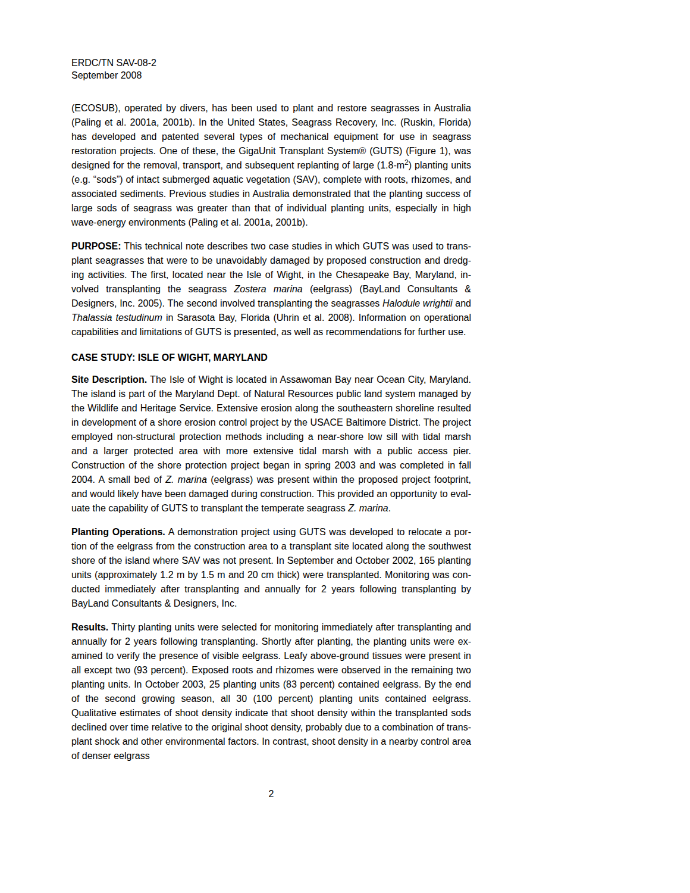ERDC/TN SAV-08-2
September 2008
(ECOSUB), operated by divers, has been used to plant and restore seagrasses in Australia (Paling et al. 2001a, 2001b). In the United States, Seagrass Recovery, Inc. (Ruskin, Florida) has developed and patented several types of mechanical equipment for use in seagrass restoration projects. One of these, the GigaUnit Transplant System® (GUTS) (Figure 1), was designed for the removal, transport, and subsequent replanting of large (1.8-m2) planting units (e.g. “sods”) of intact submerged aquatic vegetation (SAV), complete with roots, rhizomes, and associated sediments. Previous studies in Australia demonstrated that the planting success of large sods of seagrass was greater than that of individual planting units, especially in high wave-energy environments (Paling et al. 2001a, 2001b).
PURPOSE: This technical note describes two case studies in which GUTS was used to transplant seagrasses that were to be unavoidably damaged by proposed construction and dredging activities. The first, located near the Isle of Wight, in the Chesapeake Bay, Maryland, involved transplanting the seagrass Zostera marina (eelgrass) (BayLand Consultants & Designers, Inc. 2005). The second involved transplanting the seagrasses Halodule wrightii and Thalassia testudinum in Sarasota Bay, Florida (Uhrin et al. 2008). Information on operational capabilities and limitations of GUTS is presented, as well as recommendations for further use.
CASE STUDY: ISLE OF WIGHT, MARYLAND
Site Description. The Isle of Wight is located in Assawoman Bay near Ocean City, Maryland. The island is part of the Maryland Dept. of Natural Resources public land system managed by the Wildlife and Heritage Service. Extensive erosion along the southeastern shoreline resulted in development of a shore erosion control project by the USACE Baltimore District. The project employed non-structural protection methods including a near-shore low sill with tidal marsh and a larger protected area with more extensive tidal marsh with a public access pier. Construction of the shore protection project began in spring 2003 and was completed in fall 2004. A small bed of Z. marina (eelgrass) was present within the proposed project footprint, and would likely have been damaged during construction. This provided an opportunity to evaluate the capability of GUTS to transplant the temperate seagrass Z. marina.
Planting Operations. A demonstration project using GUTS was developed to relocate a portion of the eelgrass from the construction area to a transplant site located along the southwest shore of the island where SAV was not present. In September and October 2002, 165 planting units (approximately 1.2 m by 1.5 m and 20 cm thick) were transplanted. Monitoring was conducted immediately after transplanting and annually for 2 years following transplanting by BayLand Consultants & Designers, Inc.
Results. Thirty planting units were selected for monitoring immediately after transplanting and annually for 2 years following transplanting. Shortly after planting, the planting units were examined to verify the presence of visible eelgrass. Leafy above-ground tissues were present in all except two (93 percent). Exposed roots and rhizomes were observed in the remaining two planting units. In October 2003, 25 planting units (83 percent) contained eelgrass. By the end of the second growing season, all 30 (100 percent) planting units contained eelgrass. Qualitative estimates of shoot density indicate that shoot density within the transplanted sods declined over time relative to the original shoot density, probably due to a combination of transplant shock and other environmental factors. In contrast, shoot density in a nearby control area of denser eelgrass
2